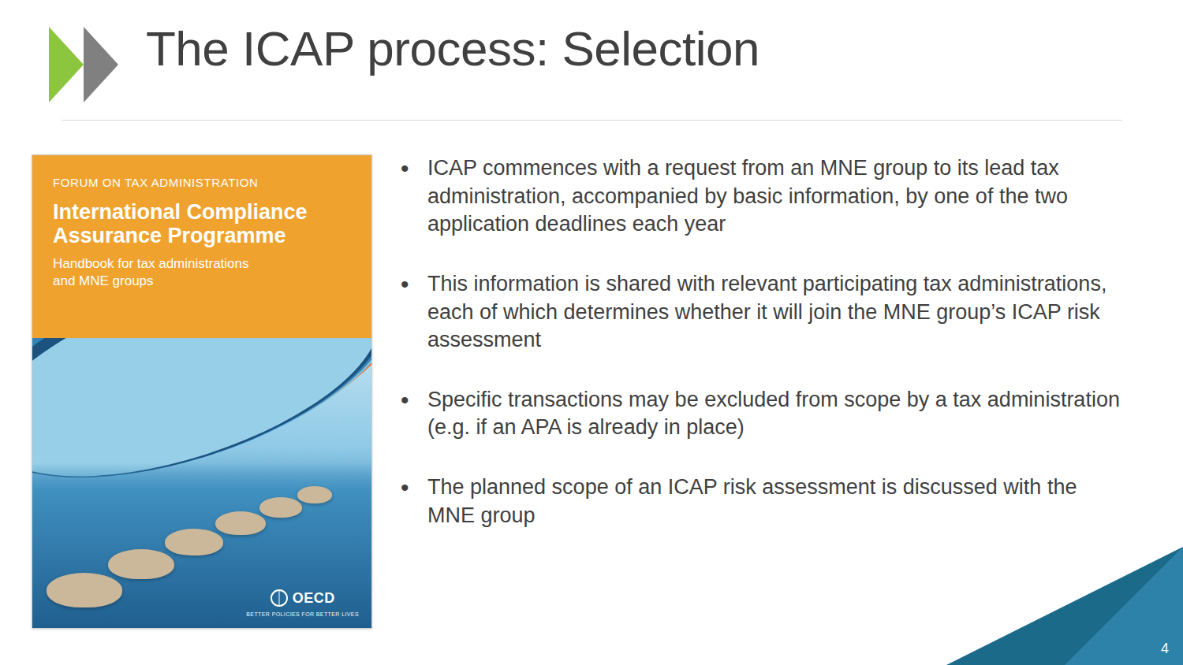The ICAP process: Selection
FORUM ON TAX ADMINISTRATION
International Compliance
Assurance Programme
Handbook for tax administrations
and MNE groups
OECD
BETTER POLICIES FOR BETTER LIVES
ICAP commences with a request from an MNE group to its lead tax administration, accompanied by basic information, by one of the two application deadlines each year
This information is shared with relevant participating tax administrations, each of which determines whether it will join the MNE group’s ICAP risk assessment
Specific transactions may be excluded from scope by a tax administration (e.g. if an APA is already in place)
The planned scope of an ICAP risk assessment is discussed with the MNE group
4